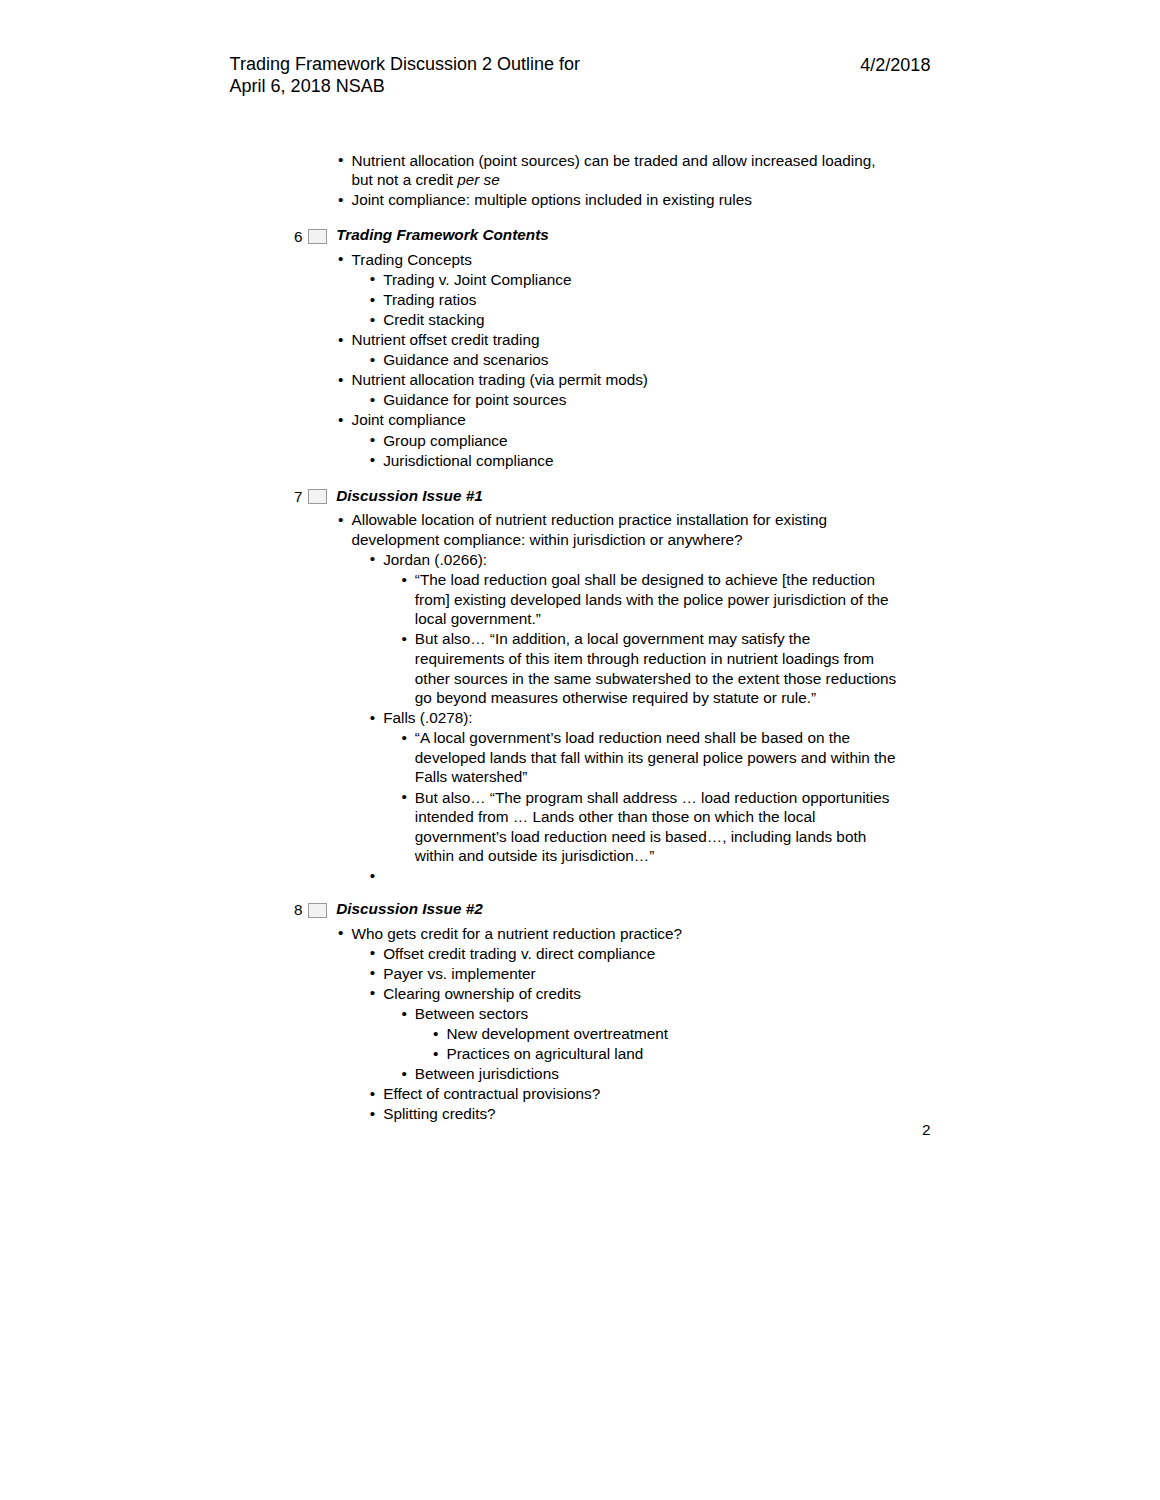Trading Framework Discussion 2 Outline for
April 6, 2018 NSAB
4/2/2018
Nutrient allocation (point sources) can be traded and allow increased loading, but not a credit per se
Joint compliance: multiple options included in existing rules
6
Trading Framework Contents
Trading Concepts
Trading v. Joint Compliance
Trading ratios
Credit stacking
Nutrient offset credit trading
Guidance and scenarios
Nutrient allocation trading (via permit mods)
Guidance for point sources
Joint compliance
Group compliance
Jurisdictional compliance
7
Discussion Issue #1
Allowable location of nutrient reduction practice installation for existing development compliance: within jurisdiction or anywhere?
Jordan (.0266):
“The load reduction goal shall be designed to achieve [the reduction from] existing developed lands with the police power jurisdiction of the local government.”
But also… “In addition, a local government may satisfy the requirements of this item through reduction in nutrient loadings from other sources in the same subwatershed to the extent those reductions go beyond measures otherwise required by statute or rule.”
Falls (.0278):
“A local government’s load reduction need shall be based on the developed lands that fall within its general police powers and within the Falls watershed”
But also… “The program shall address … load reduction opportunities intended from … Lands other than those on which the local government’s load reduction need is based…, including lands both within and outside its jurisdiction…”
8
Discussion Issue #2
Who gets credit for a nutrient reduction practice?
Offset credit trading v. direct compliance
Payer vs. implementer
Clearing ownership of credits
Between sectors
New development overtreatment
Practices on agricultural land
Between jurisdictions
Effect of contractual provisions?
Splitting credits?
2